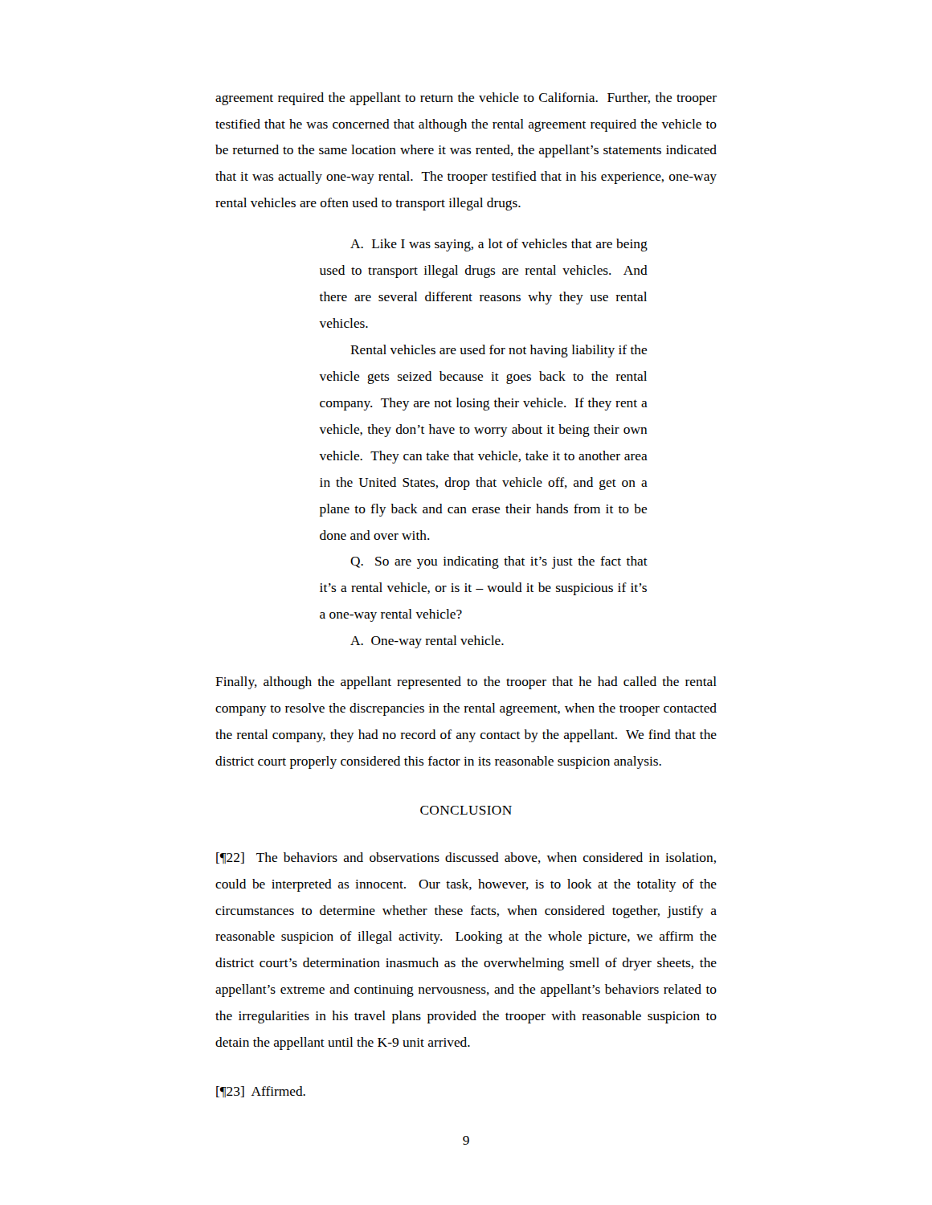agreement required the appellant to return the vehicle to California. Further, the trooper testified that he was concerned that although the rental agreement required the vehicle to be returned to the same location where it was rented, the appellant’s statements indicated that it was actually one-way rental. The trooper testified that in his experience, one-way rental vehicles are often used to transport illegal drugs.
A. Like I was saying, a lot of vehicles that are being used to transport illegal drugs are rental vehicles. And there are several different reasons why they use rental vehicles.
Rental vehicles are used for not having liability if the vehicle gets seized because it goes back to the rental company. They are not losing their vehicle. If they rent a vehicle, they don’t have to worry about it being their own vehicle. They can take that vehicle, take it to another area in the United States, drop that vehicle off, and get on a plane to fly back and can erase their hands from it to be done and over with.
Q. So are you indicating that it’s just the fact that it’s a rental vehicle, or is it – would it be suspicious if it’s a one-way rental vehicle?
A. One-way rental vehicle.
Finally, although the appellant represented to the trooper that he had called the rental company to resolve the discrepancies in the rental agreement, when the trooper contacted the rental company, they had no record of any contact by the appellant. We find that the district court properly considered this factor in its reasonable suspicion analysis.
Conclusion
[¶22] The behaviors and observations discussed above, when considered in isolation, could be interpreted as innocent. Our task, however, is to look at the totality of the circumstances to determine whether these facts, when considered together, justify a reasonable suspicion of illegal activity. Looking at the whole picture, we affirm the district court’s determination inasmuch as the overwhelming smell of dryer sheets, the appellant’s extreme and continuing nervousness, and the appellant’s behaviors related to the irregularities in his travel plans provided the trooper with reasonable suspicion to detain the appellant until the K-9 unit arrived.
[¶23] Affirmed.
9